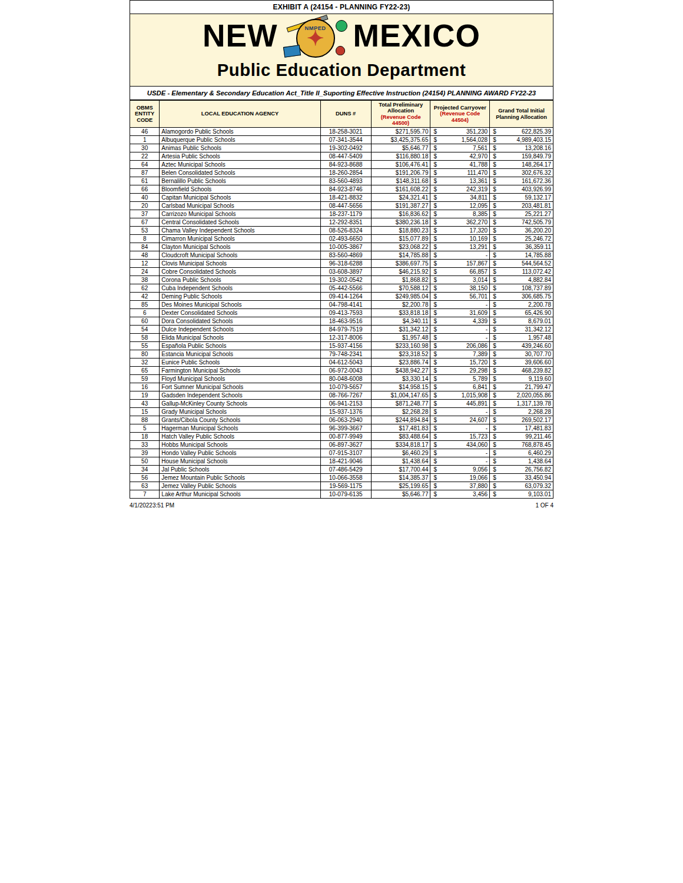EXHIBIT A (24154 - PLANNING FY22-23)
NEW NMPED ✦ MEXICO
Public Education Department
USDE - Elementary & Secondary Education Act_Title II_Suporting Effective Instruction (24154) PLANNING AWARD FY22-23
| OBMS ENTITY CODE | LOCAL EDUCATION AGENCY | DUNS # | Total Preliminary Allocation (Revenue Code 44500) | Projected Carryover (Revenue Code 44504) | Grand Total Initial Planning Allocation |
| --- | --- | --- | --- | --- | --- |
| 46 | Alamogordo Public Schools | 18-258-3021 | $271,595.70 | $ 351,230 | $ 622,825.39 |
| 1 | Albuquerque Public Schools | 07-341-3544 | $3,425,375.65 | $ 1,564,028 | $ 4,989,403.15 |
| 30 | Animas Public Schools | 19-302-0492 | $5,646.77 | $ 7,561 | $ 13,208.16 |
| 22 | Artesia Public Schools | 08-447-5409 | $116,880.18 | $ 42,970 | $ 159,849.79 |
| 64 | Aztec Municipal Schools | 84-923-8688 | $106,476.41 | $ 41,788 | $ 148,264.17 |
| 87 | Belen Consolidated Schools | 18-260-2854 | $191,206.79 | $ 111,470 | $ 302,676.32 |
| 61 | Bernalillo Public Schools | 83-560-4893 | $148,311.68 | $ 13,361 | $ 161,672.36 |
| 66 | Bloomfield Schools | 84-923-8746 | $161,608.22 | $ 242,319 | $ 403,926.99 |
| 40 | Capitan Municipal Schools | 18-421-8832 | $24,321.41 | $ 34,811 | $ 59,132.17 |
| 20 | Carlsbad Municipal Schools | 08-447-5656 | $191,387.27 | $ 12,095 | $ 203,481.81 |
| 37 | Carrizozo Municipal Schools | 18-237-1179 | $16,836.62 | $ 8,385 | $ 25,221.27 |
| 67 | Central Consolidated Schools | 12-292-8351 | $380,236.18 | $ 362,270 | $ 742,505.79 |
| 53 | Chama Valley Independent Schools | 08-526-8324 | $18,880.23 | $ 17,320 | $ 36,200.20 |
| 8 | Cimarron Municipal Schools | 02-493-6650 | $15,077.89 | $ 10,169 | $ 25,246.72 |
| 84 | Clayton Municipal Schools | 10-005-3867 | $23,068.22 | $ 13,291 | $ 36,359.11 |
| 48 | Cloudcroft Municipal Schools | 83-560-4869 | $14,785.88 | $ - | $ 14,785.88 |
| 12 | Clovis Municipal Schools | 96-318-6288 | $386,697.75 | $ 157,867 | $ 544,564.52 |
| 24 | Cobre Consolidated Schools | 03-608-3897 | $46,215.92 | $ 66,857 | $ 113,072.42 |
| 38 | Corona Public Schools | 19-302-0542 | $1,868.82 | $ 3,014 | $ 4,882.84 |
| 62 | Cuba Independent Schools | 05-442-5566 | $70,588.12 | $ 38,150 | $ 108,737.89 |
| 42 | Deming Public Schools | 09-414-1264 | $249,985.04 | $ 56,701 | $ 306,685.75 |
| 85 | Des Moines Municipal Schools | 04-798-4141 | $2,200.78 | $ - | $ 2,200.78 |
| 6 | Dexter Consolidated Schools | 09-413-7593 | $33,818.18 | $ 31,609 | $ 65,426.90 |
| 60 | Dora Consolidated Schools | 18-463-9516 | $4,340.11 | $ 4,339 | $ 8,679.01 |
| 54 | Dulce Independent Schools | 84-979-7519 | $31,342.12 | $ - | $ 31,342.12 |
| 58 | Elida Municipal Schools | 12-317-8006 | $1,957.48 | $ - | $ 1,957.48 |
| 55 | Española Public Schools | 15-937-4156 | $233,160.98 | $ 206,086 | $ 439,246.60 |
| 80 | Estancia Municipal Schools | 79-748-2341 | $23,318.52 | $ 7,389 | $ 30,707.70 |
| 32 | Eunice Public Schools | 04-612-5043 | $23,886.74 | $ 15,720 | $ 39,606.60 |
| 65 | Farmington Municipal Schools | 06-972-0043 | $438,942.27 | $ 29,298 | $ 468,239.82 |
| 59 | Floyd Municipal Schools | 80-048-6008 | $3,330.14 | $ 5,789 | $ 9,119.60 |
| 16 | Fort Sumner Municipal Schools | 10-079-5657 | $14,958.15 | $ 6,841 | $ 21,799.47 |
| 19 | Gadsden Independent Schools | 08-766-7267 | $1,004,147.65 | $ 1,015,908 | $ 2,020,055.86 |
| 43 | Gallup-McKinley County Schools | 06-941-2153 | $871,248.77 | $ 445,891 | $ 1,317,139.78 |
| 15 | Grady Municipal Schools | 15-937-1376 | $2,268.28 | $ - | $ 2,268.28 |
| 88 | Grants/Cibola County Schools | 06-063-2940 | $244,894.84 | $ 24,607 | $ 269,502.17 |
| 5 | Hagerman Municipal Schools | 96-399-3667 | $17,481.83 | $ - | $ 17,481.83 |
| 18 | Hatch Valley Public Schools | 00-877-9949 | $83,488.64 | $ 15,723 | $ 99,211.46 |
| 33 | Hobbs Municipal Schools | 06-897-3627 | $334,818.17 | $ 434,060 | $ 768,878.45 |
| 39 | Hondo Valley Public Schools | 07-915-3107 | $6,460.29 | $ - | $ 6,460.29 |
| 50 | House Municipal Schools | 18-421-9046 | $1,438.64 | $ - | $ 1,438.64 |
| 34 | Jal Public Schools | 07-486-5429 | $17,700.44 | $ 9,056 | $ 26,756.82 |
| 56 | Jemez Mountain Public Schools | 10-066-3558 | $14,385.37 | $ 19,066 | $ 33,450.94 |
| 63 | Jemez Valley Public Schools | 19-569-1175 | $25,199.65 | $ 37,880 | $ 63,079.32 |
| 7 | Lake Arthur Municipal Schools | 10-079-6135 | $5,646.77 | $ 3,456 | $ 9,103.01 |
4/1/20223:51 PM
1 OF 4